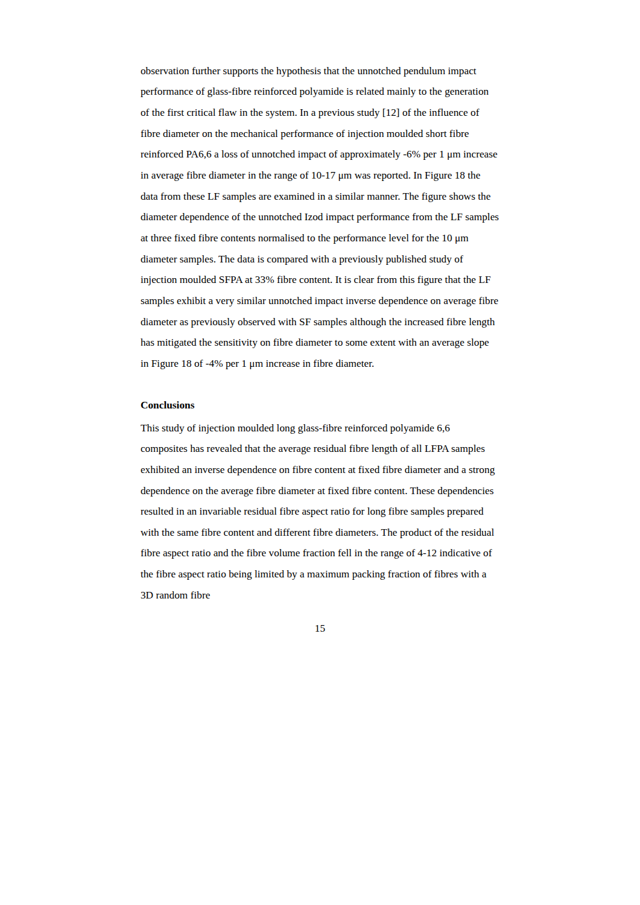observation further supports the hypothesis that the unnotched pendulum impact performance of glass-fibre reinforced polyamide is related mainly to the generation of the first critical flaw in the system. In a previous study [12] of the influence of fibre diameter on the mechanical performance of injection moulded short fibre reinforced PA6,6 a loss of unnotched impact of approximately -6% per 1 μm increase in average fibre diameter in the range of 10-17 μm was reported. In Figure 18 the data from these LF samples are examined in a similar manner. The figure shows the diameter dependence of the unnotched Izod impact performance from the LF samples at three fixed fibre contents normalised to the performance level for the 10 μm diameter samples. The data is compared with a previously published study of injection moulded SFPA at 33% fibre content. It is clear from this figure that the LF samples exhibit a very similar unnotched impact inverse dependence on average fibre diameter as previously observed with SF samples although the increased fibre length has mitigated the sensitivity on fibre diameter to some extent with an average slope in Figure 18 of -4% per 1 μm increase in fibre diameter.
Conclusions
This study of injection moulded long glass-fibre reinforced polyamide 6,6 composites has revealed that the average residual fibre length of all LFPA samples exhibited an inverse dependence on fibre content at fixed fibre diameter and a strong dependence on the average fibre diameter at fixed fibre content. These dependencies resulted in an invariable residual fibre aspect ratio for long fibre samples prepared with the same fibre content and different fibre diameters. The product of the residual fibre aspect ratio and the fibre volume fraction fell in the range of 4-12 indicative of the fibre aspect ratio being limited by a maximum packing fraction of fibres with a 3D random fibre
15